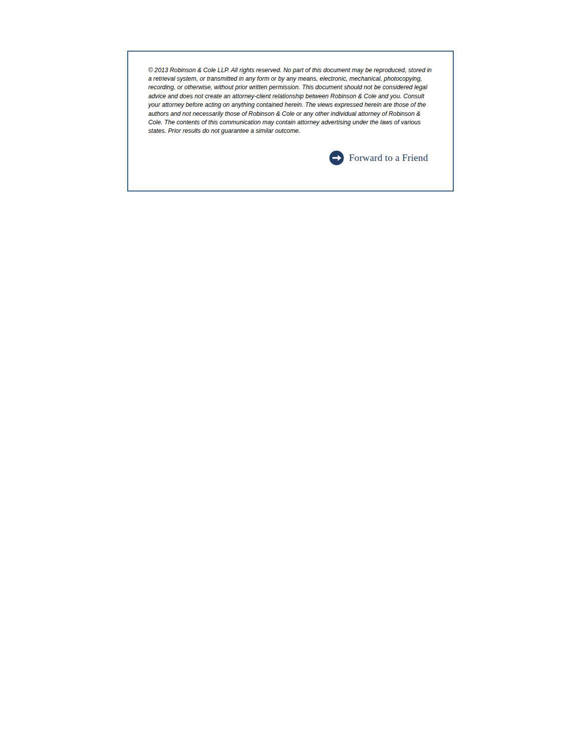© 2013 Robinson & Cole LLP. All rights reserved. No part of this document may be reproduced, stored in a retrieval system, or transmitted in any form or by any means, electronic, mechanical, photocopying, recording, or otherwise, without prior written permission. This document should not be considered legal advice and does not create an attorney-client relationship between Robinson & Cole and you. Consult your attorney before acting on anything contained herein. The views expressed herein are those of the authors and not necessarily those of Robinson & Cole or any other individual attorney of Robinson & Cole. The contents of this communication may contain attorney advertising under the laws of various states. Prior results do not guarantee a similar outcome.
Forward to a Friend